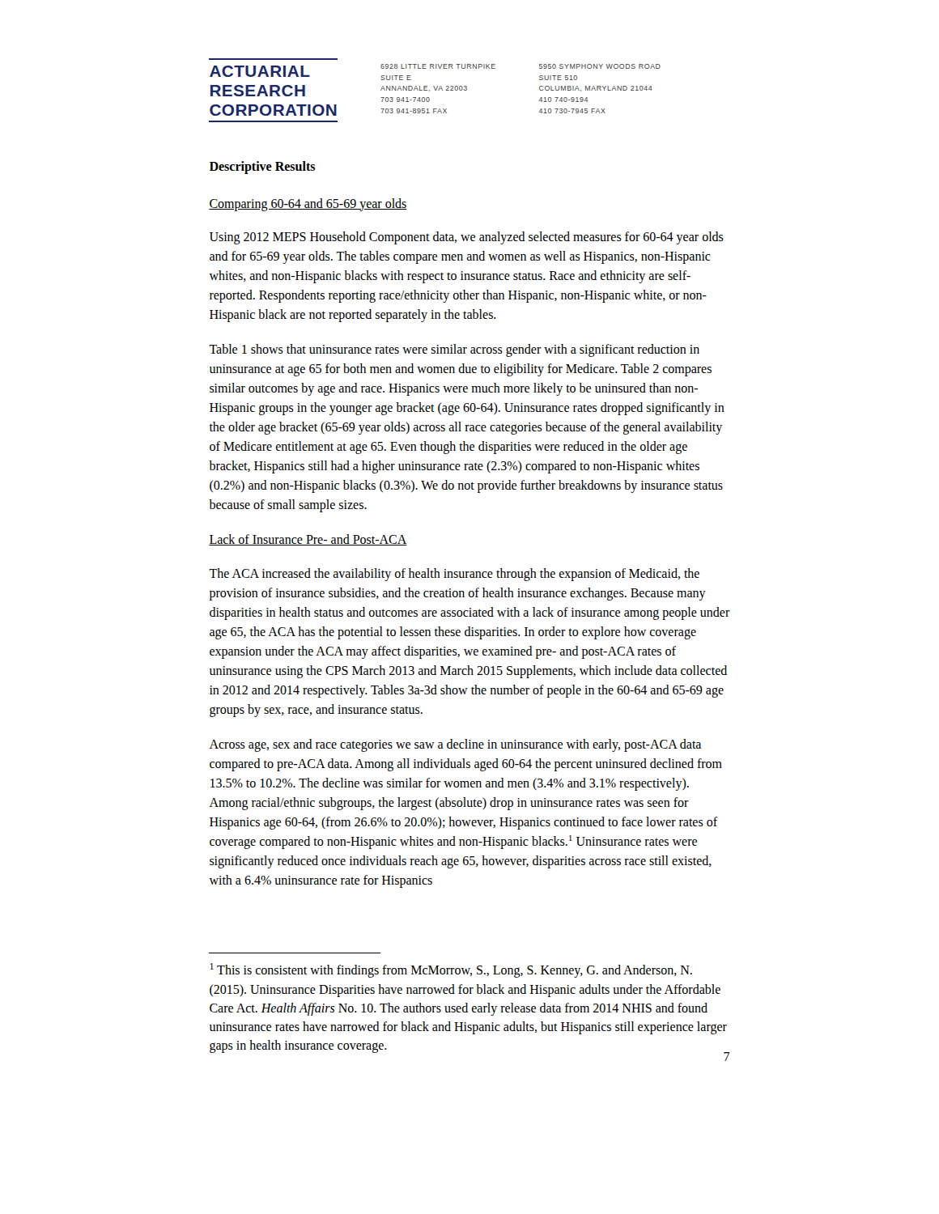ACTUARIAL
RESEARCH
CORPORATION
6928 LITTLE RIVER TURNPIKE
SUITE E
ANNANDALE, VA 22003
703 941-7400
703 941-8951 FAX
5950 SYMPHONY WOODS ROAD
SUITE 510
COLUMBIA, MARYLAND 21044
410 740-9194
410 730-7945 FAX
Descriptive Results
Comparing 60-64 and 65-69 year olds
Using 2012 MEPS Household Component data, we analyzed selected measures for 60-64 year olds and for 65-69 year olds. The tables compare men and women as well as Hispanics, non-Hispanic whites, and non-Hispanic blacks with respect to insurance status. Race and ethnicity are self-reported. Respondents reporting race/ethnicity other than Hispanic, non-Hispanic white, or non-Hispanic black are not reported separately in the tables.
Table 1 shows that uninsurance rates were similar across gender with a significant reduction in uninsurance at age 65 for both men and women due to eligibility for Medicare. Table 2 compares similar outcomes by age and race. Hispanics were much more likely to be uninsured than non-Hispanic groups in the younger age bracket (age 60-64). Uninsurance rates dropped significantly in the older age bracket (65-69 year olds) across all race categories because of the general availability of Medicare entitlement at age 65. Even though the disparities were reduced in the older age bracket, Hispanics still had a higher uninsurance rate (2.3%) compared to non-Hispanic whites (0.2%) and non-Hispanic blacks (0.3%). We do not provide further breakdowns by insurance status because of small sample sizes.
Lack of Insurance Pre- and Post-ACA
The ACA increased the availability of health insurance through the expansion of Medicaid, the provision of insurance subsidies, and the creation of health insurance exchanges. Because many disparities in health status and outcomes are associated with a lack of insurance among people under age 65, the ACA has the potential to lessen these disparities. In order to explore how coverage expansion under the ACA may affect disparities, we examined pre- and post-ACA rates of uninsurance using the CPS March 2013 and March 2015 Supplements, which include data collected in 2012 and 2014 respectively. Tables 3a-3d show the number of people in the 60-64 and 65-69 age groups by sex, race, and insurance status.
Across age, sex and race categories we saw a decline in uninsurance with early, post-ACA data compared to pre-ACA data. Among all individuals aged 60-64 the percent uninsured declined from 13.5% to 10.2%. The decline was similar for women and men (3.4% and 3.1% respectively). Among racial/ethnic subgroups, the largest (absolute) drop in uninsurance rates was seen for Hispanics age 60-64, (from 26.6% to 20.0%); however, Hispanics continued to face lower rates of coverage compared to non-Hispanic whites and non-Hispanic blacks.1 Uninsurance rates were significantly reduced once individuals reach age 65, however, disparities across race still existed, with a 6.4% uninsurance rate for Hispanics
1 This is consistent with findings from McMorrow, S., Long, S. Kenney, G. and Anderson, N. (2015). Uninsurance Disparities have narrowed for black and Hispanic adults under the Affordable Care Act. Health Affairs No. 10. The authors used early release data from 2014 NHIS and found uninsurance rates have narrowed for black and Hispanic adults, but Hispanics still experience larger gaps in health insurance coverage.
7